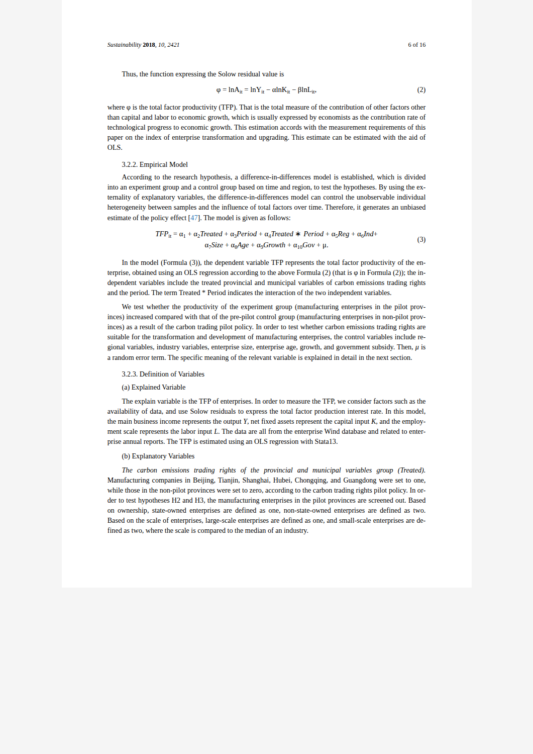Sustainability 2018, 10, 2421
6 of 16
Thus, the function expressing the Solow residual value is
φ = lnAit = lnYit − αlnKit − βlnLit,
(2)
where φ is the total factor productivity (TFP). That is the total measure of the contribution of other factors other than capital and labor to economic growth, which is usually expressed by economists as the contribution rate of technological progress to economic growth. This estimation accords with the measurement requirements of this paper on the index of enterprise transformation and upgrading. This estimate can be estimated with the aid of OLS.
3.2.2. Empirical Model
According to the research hypothesis, a difference-in-differences model is established, which is divided into an experiment group and a control group based on time and region, to test the hypotheses. By using the externality of explanatory variables, the difference-in-differences model can control the unobservable individual heterogeneity between samples and the influence of total factors over time. Therefore, it generates an unbiased estimate of the policy effect [47]. The model is given as follows:
TFPit = α1 + α2Treated + α3Period + α4Treated ∗ Period + α5Reg + α6Ind+ α7Size + α8Age + α9Growth + α10Gov + μ.
(3)
In the model (Formula (3)), the dependent variable TFP represents the total factor productivity of the enterprise, obtained using an OLS regression according to the above Formula (2) (that is φ in Formula (2)); the independent variables include the treated provincial and municipal variables of carbon emissions trading rights and the period. The term Treated * Period indicates the interaction of the two independent variables.
We test whether the productivity of the experiment group (manufacturing enterprises in the pilot provinces) increased compared with that of the pre-pilot control group (manufacturing enterprises in non-pilot provinces) as a result of the carbon trading pilot policy. In order to test whether carbon emissions trading rights are suitable for the transformation and development of manufacturing enterprises, the control variables include regional variables, industry variables, enterprise size, enterprise age, growth, and government subsidy. Then, μ is a random error term. The specific meaning of the relevant variable is explained in detail in the next section.
3.2.3. Definition of Variables
(a) Explained Variable
The explain variable is the TFP of enterprises. In order to measure the TFP, we consider factors such as the availability of data, and use Solow residuals to express the total factor production interest rate. In this model, the main business income represents the output Y, net fixed assets represent the capital input K, and the employment scale represents the labor input L. The data are all from the enterprise Wind database and related to enterprise annual reports. The TFP is estimated using an OLS regression with Stata13.
(b) Explanatory Variables
The carbon emissions trading rights of the provincial and municipal variables group (Treated). Manufacturing companies in Beijing, Tianjin, Shanghai, Hubei, Chongqing, and Guangdong were set to one, while those in the non-pilot provinces were set to zero, according to the carbon trading rights pilot policy. In order to test hypotheses H2 and H3, the manufacturing enterprises in the pilot provinces are screened out. Based on ownership, state-owned enterprises are defined as one, non-state-owned enterprises are defined as two. Based on the scale of enterprises, large-scale enterprises are defined as one, and small-scale enterprises are defined as two, where the scale is compared to the median of an industry.